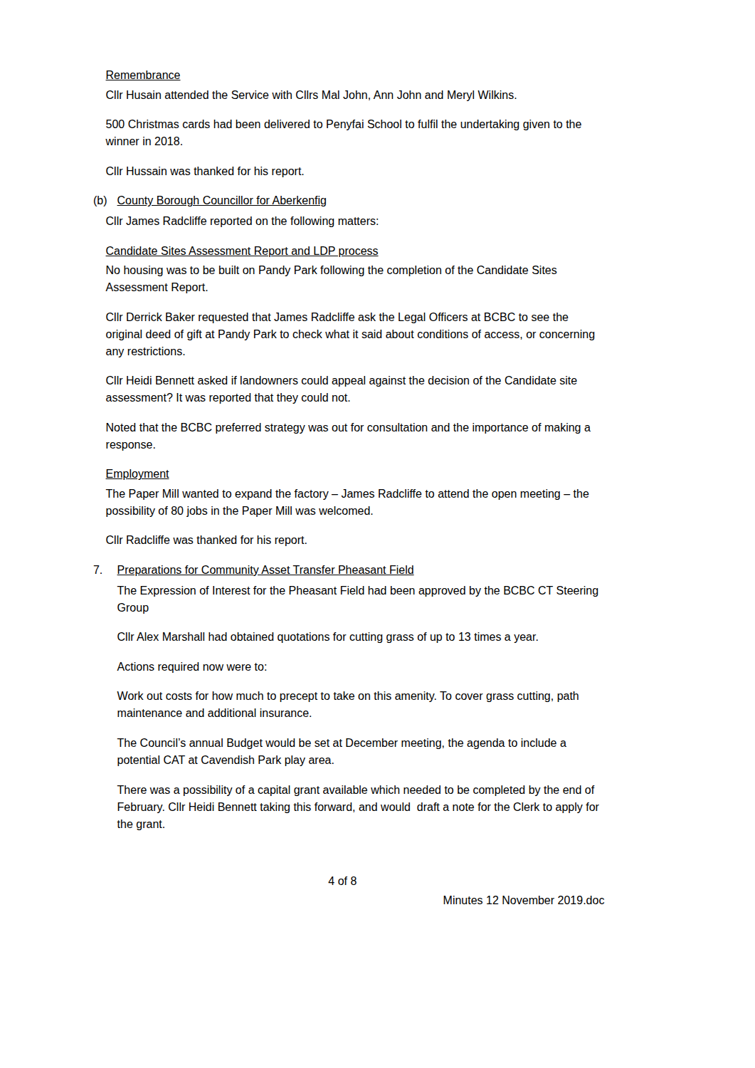Remembrance
Cllr Husain attended the Service with Cllrs Mal John, Ann John and Meryl Wilkins.
500 Christmas cards had been delivered to Penyfai School to fulfil the undertaking given to the winner in 2018.
Cllr Hussain was thanked for his report.
(b)
County Borough Councillor for Aberkenfig
Cllr James Radcliffe reported on the following matters:
Candidate Sites Assessment Report and LDP process
No housing was to be built on Pandy Park following the completion of the Candidate Sites Assessment Report.
Cllr Derrick Baker requested that James Radcliffe ask the Legal Officers at BCBC to see the original deed of gift at Pandy Park to check what it said about conditions of access, or concerning any restrictions.
Cllr Heidi Bennett asked if landowners could appeal against the decision of the Candidate site assessment? It was reported that they could not.
Noted that the BCBC preferred strategy was out for consultation and the importance of making a response.
Employment
The Paper Mill wanted to expand the factory – James Radcliffe to attend the open meeting – the possibility of 80 jobs in the Paper Mill was welcomed.
Cllr Radcliffe was thanked for his report.
7.
Preparations for Community Asset Transfer Pheasant Field
The Expression of Interest for the Pheasant Field had been approved by the BCBC CT Steering Group
Cllr Alex Marshall had obtained quotations for cutting grass of up to 13 times a year.
Actions required now were to:
Work out costs for how much to precept to take on this amenity. To cover grass cutting, path maintenance and additional insurance.
The Council’s annual Budget would be set at December meeting, the agenda to include a potential CAT at Cavendish Park play area.
There was a possibility of a capital grant available which needed to be completed by the end of February. Cllr Heidi Bennett taking this forward, and would draft a note for the Clerk to apply for the grant.
4 of 8
Minutes 12 November 2019.doc